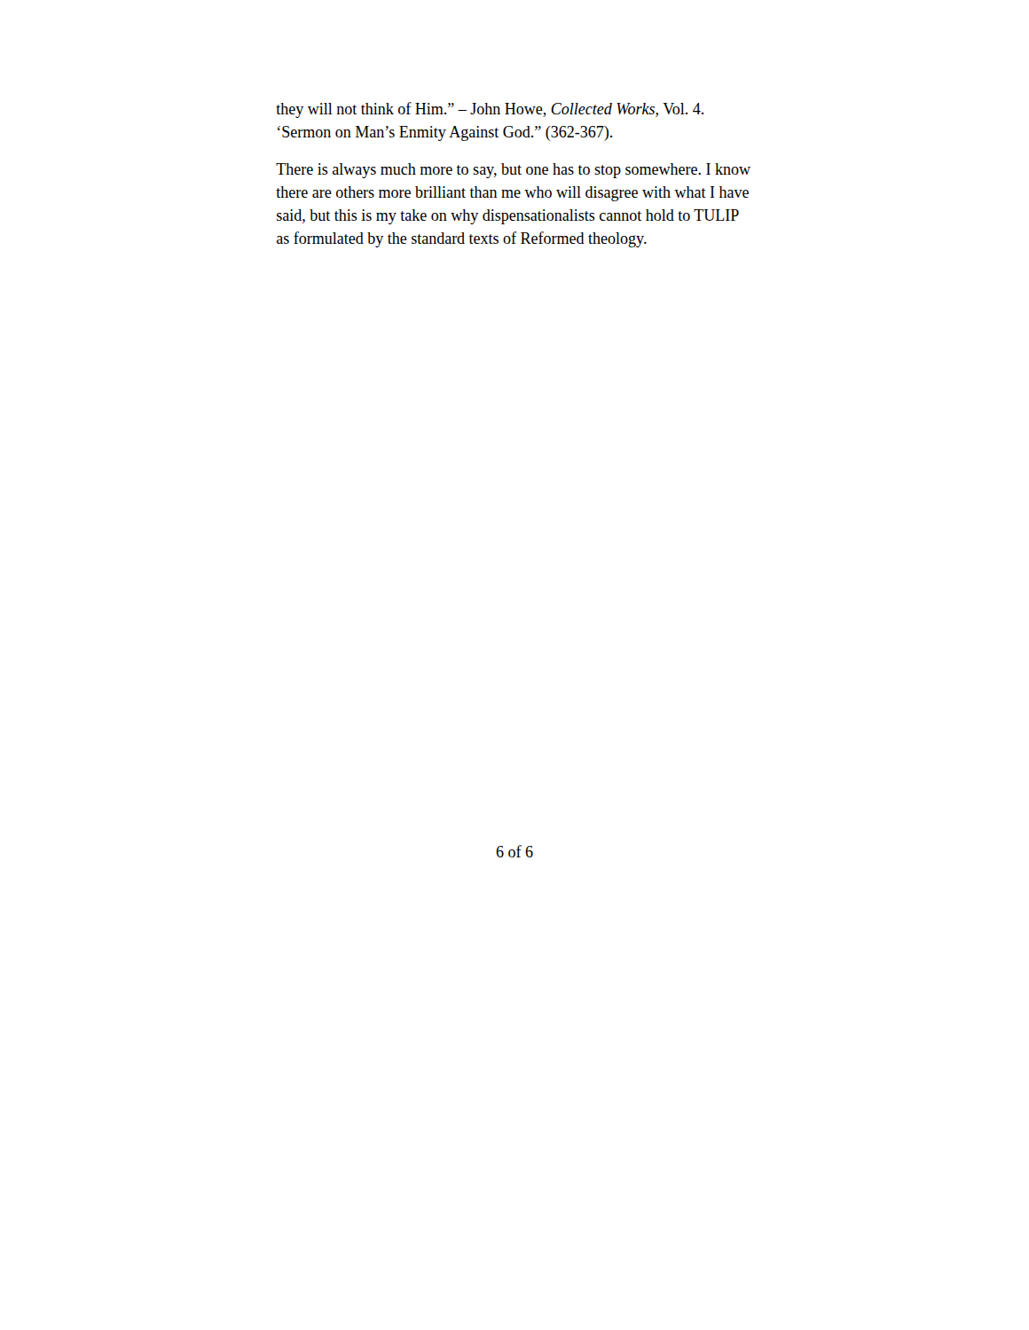they will not think of Him.” – John Howe, Collected Works, Vol. 4. ‘Sermon on Man’s Enmity Against God.” (362-367).
There is always much more to say, but one has to stop somewhere. I know there are others more brilliant than me who will disagree with what I have said, but this is my take on why dispensationalists cannot hold to TULIP as formulated by the standard texts of Reformed theology.
6 of 6